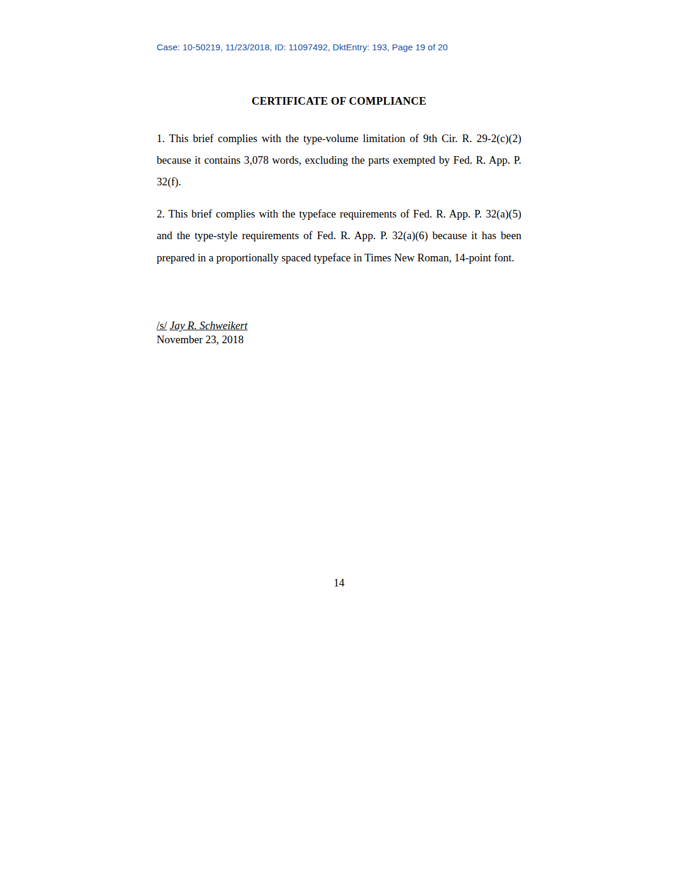Case: 10-50219, 11/23/2018, ID: 11097492, DktEntry: 193, Page 19 of 20
CERTIFICATE OF COMPLIANCE
1. This brief complies with the type-volume limitation of 9th Cir. R. 29-2(c)(2) because it contains 3,078 words, excluding the parts exempted by Fed. R. App. P. 32(f).
2. This brief complies with the typeface requirements of Fed. R. App. P. 32(a)(5) and the type-style requirements of Fed. R. App. P. 32(a)(6) because it has been prepared in a proportionally spaced typeface in Times New Roman, 14-point font.
/s/ Jay R. Schweikert
November 23, 2018
14